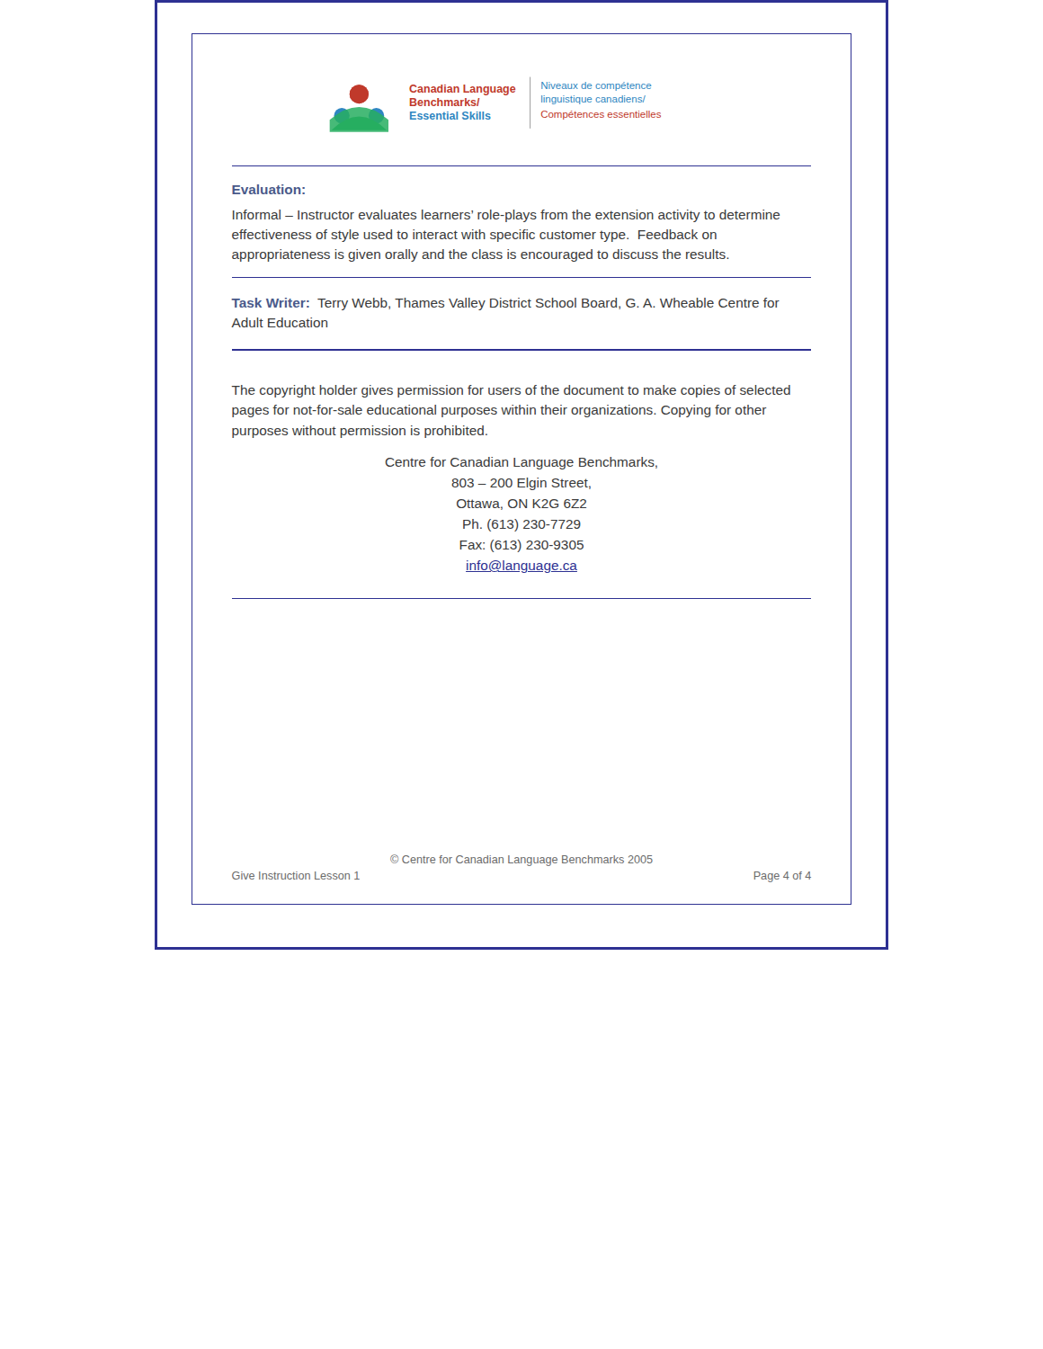Evaluation:
Informal – Instructor evaluates learners’ role-plays from the extension activity to determine effectiveness of style used to interact with specific customer type. Feedback on appropriateness is given orally and the class is encouraged to discuss the results.
Task Writer: Terry Webb, Thames Valley District School Board, G. A. Wheable Centre for Adult Education
The copyright holder gives permission for users of the document to make copies of selected pages for not-for-sale educational purposes within their organizations. Copying for other purposes without permission is prohibited.
Centre for Canadian Language Benchmarks,
803 – 200 Elgin Street,
Ottawa, ON K2G 6Z2
Ph. (613) 230-7729
Fax: (613) 230-9305
info@language.ca
© Centre for Canadian Language Benchmarks 2005
Give Instruction Lesson 1 Page 4 of 4